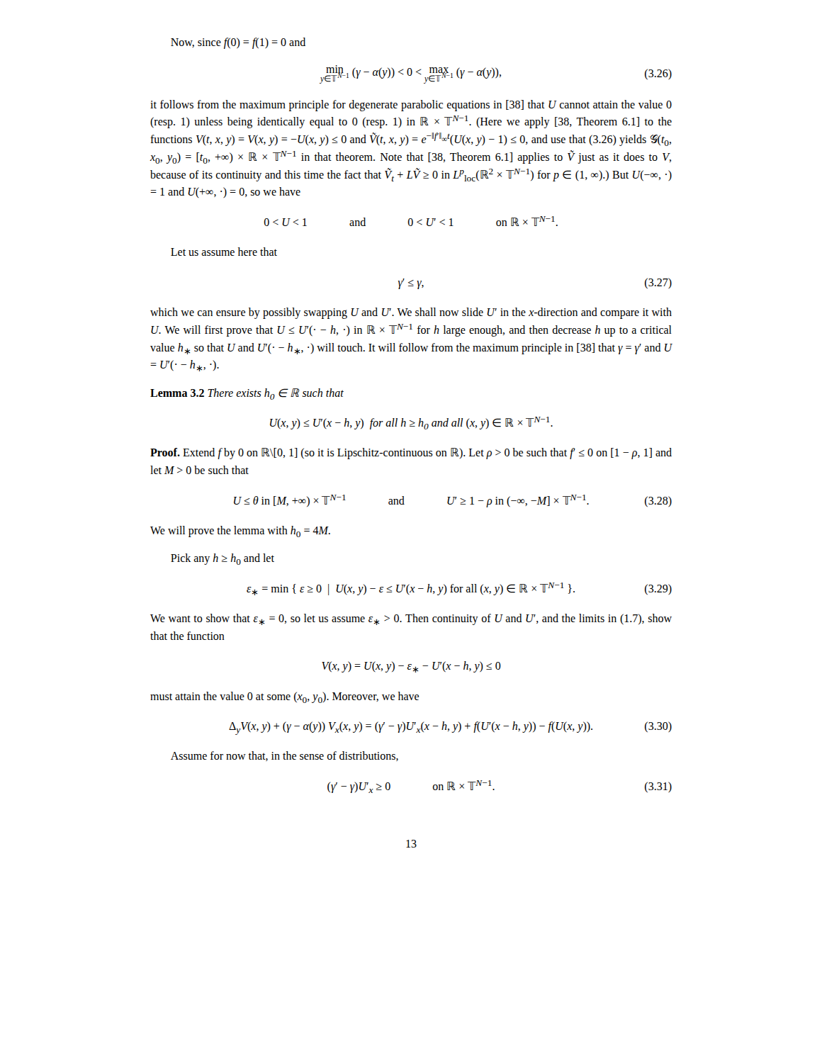Now, since f(0) = f(1) = 0 and
min y∈𝕋N−1 (γ − α(y)) < 0 < max y∈𝕋N−1 (γ − α(y)), (3.26)
it follows from the maximum principle for degenerate parabolic equations in [38] that U cannot attain the value 0 (resp. 1) unless being identically equal to 0 (resp. 1) in ℝ × 𝕋N−1. (Here we apply [38, Theorem 6.1] to the functions V(t, x, y) = V(x, y) = −U(x, y) ≤ 0 and Ṽ(t, x, y) = e−‖f′‖∞t(U(x, y) − 1) ≤ 0, and use that (3.26) yields 𝒢(t0, x0, y0) = [t0, +∞) × ℝ × 𝕋N−1 in that theorem. Note that [38, Theorem 6.1] applies to Ṽ just as it does to V, because of its continuity and this time the fact that Ṽt + LṼ ≥ 0 in Lploc(ℝ2 × 𝕋N−1) for p ∈ (1, ∞).) But U(−∞, ·) = 1 and U(+∞, ·) = 0, so we have
0 < U < 1 and 0 < U′ < 1 on ℝ × 𝕋N−1.
Let us assume here that
γ′ ≤ γ, (3.27)
which we can ensure by possibly swapping U and U′. We shall now slide U′ in the x-direction and compare it with U. We will first prove that U ≤ U′(· − h, ·) in ℝ × 𝕋N−1 for h large enough, and then decrease h up to a critical value h∗ so that U and U′(· − h∗, ·) will touch. It will follow from the maximum principle in [38] that γ = γ′ and U = U′(· − h∗, ·).
Lemma 3.2 There exists h0 ∈ ℝ such that
U(x, y) ≤ U′(x − h, y) for all h ≥ h0 and all (x, y) ∈ ℝ × 𝕋N−1.
Proof. Extend f by 0 on ℝ\[0, 1] (so it is Lipschitz-continuous on ℝ). Let ρ > 0 be such that f′ ≤ 0 on [1 − ρ, 1] and let M > 0 be such that
U ≤ θ in [M, +∞) × 𝕋N−1 and U′ ≥ 1 − ρ in (−∞, −M] × 𝕋N−1. (3.28)
We will prove the lemma with h0 = 4M.
Pick any h ≥ h0 and let
ε∗ = min { ε ≥ 0 | U(x, y) − ε ≤ U′(x − h, y) for all (x, y) ∈ ℝ × 𝕋N−1 }. (3.29)
We want to show that ε∗ = 0, so let us assume ε∗ > 0. Then continuity of U and U′, and the limits in (1.7), show that the function
V(x, y) = U(x, y) − ε∗ − U′(x − h, y) ≤ 0
must attain the value 0 at some (x0, y0). Moreover, we have
ΔyV(x, y) + (γ − α(y)) Vx(x, y) = (γ′ − γ)U′x(x − h, y) + f(U′(x − h, y)) − f(U(x, y)). (3.30)
Assume for now that, in the sense of distributions,
(γ′ − γ)U′x ≥ 0 on ℝ × 𝕋N−1. (3.31)
13